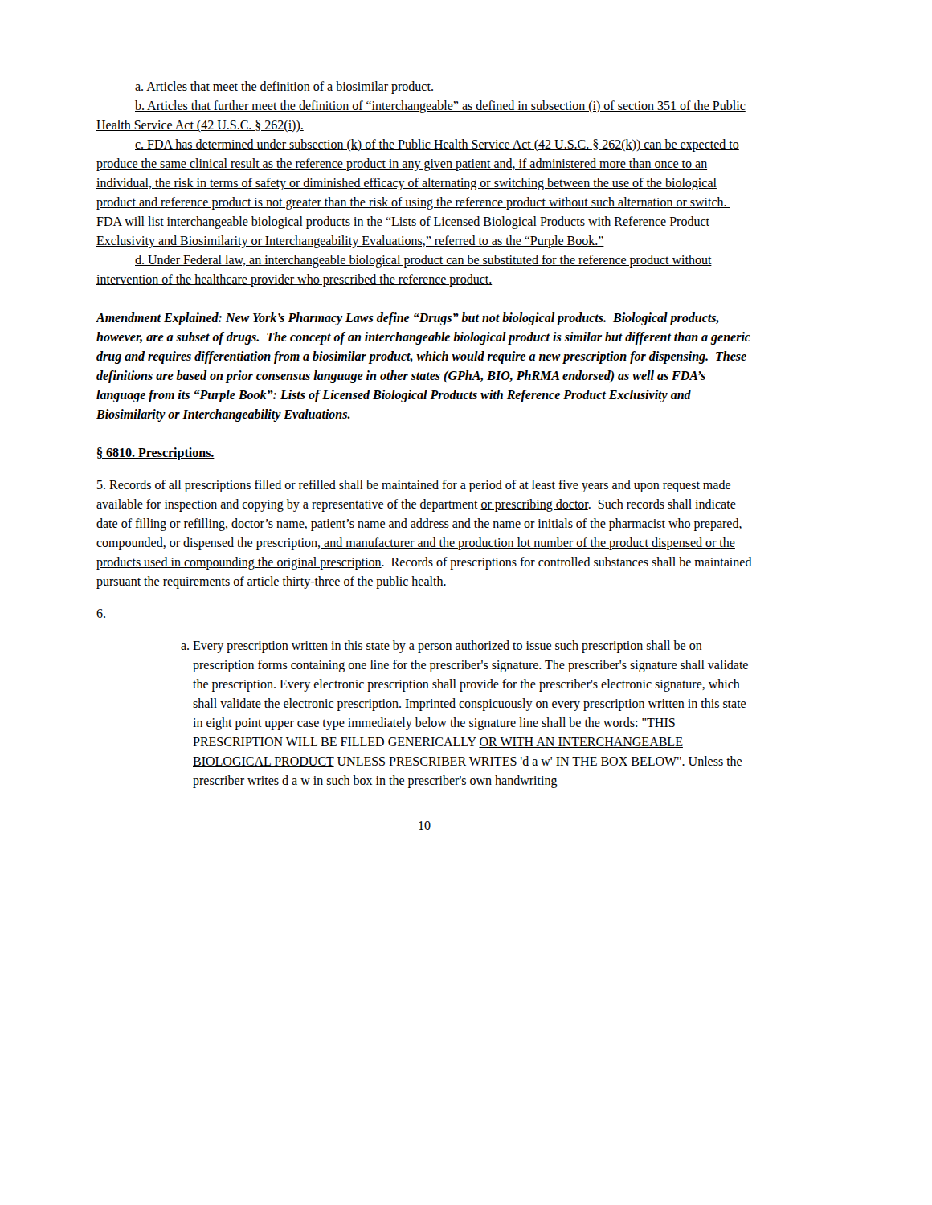a. Articles that meet the definition of a biosimilar product.
b. Articles that further meet the definition of “interchangeable” as defined in subsection (i) of section 351 of the Public Health Service Act (42 U.S.C. § 262(i)).
c. FDA has determined under subsection (k) of the Public Health Service Act (42 U.S.C. § 262(k)) can be expected to produce the same clinical result as the reference product in any given patient and, if administered more than once to an individual, the risk in terms of safety or diminished efficacy of alternating or switching between the use of the biological product and reference product is not greater than the risk of using the reference product without such alternation or switch. FDA will list interchangeable biological products in the “Lists of Licensed Biological Products with Reference Product Exclusivity and Biosimilarity or Interchangeability Evaluations,” referred to as the “Purple Book.”
d. Under Federal law, an interchangeable biological product can be substituted for the reference product without intervention of the healthcare provider who prescribed the reference product.
Amendment Explained: New York’s Pharmacy Laws define “Drugs” but not biological products. Biological products, however, are a subset of drugs. The concept of an interchangeable biological product is similar but different than a generic drug and requires differentiation from a biosimilar product, which would require a new prescription for dispensing. These definitions are based on prior consensus language in other states (GPhA, BIO, PhRMA endorsed) as well as FDA’s language from its “Purple Book”: Lists of Licensed Biological Products with Reference Product Exclusivity and Biosimilarity or Interchangeability Evaluations.
§ 6810. Prescriptions.
5. Records of all prescriptions filled or refilled shall be maintained for a period of at least five years and upon request made available for inspection and copying by a representative of the department or prescribing doctor. Such records shall indicate date of filling or refilling, doctor’s name, patient’s name and address and the name or initials of the pharmacist who prepared, compounded, or dispensed the prescription, and manufacturer and the production lot number of the product dispensed or the products used in compounding the original prescription. Records of prescriptions for controlled substances shall be maintained pursuant the requirements of article thirty-three of the public health.
6.
Every prescription written in this state by a person authorized to issue such prescription shall be on prescription forms containing one line for the prescriber's signature. The prescriber's signature shall validate the prescription. Every electronic prescription shall provide for the prescriber's electronic signature, which shall validate the electronic prescription. Imprinted conspicuously on every prescription written in this state in eight point upper case type immediately below the signature line shall be the words: "THIS PRESCRIPTION WILL BE FILLED GENERICALLY OR WITH AN INTERCHANGEABLE BIOLOGICAL PRODUCT UNLESS PRESCRIBER WRITES 'd a w' IN THE BOX BELOW". Unless the prescriber writes d a w in such box in the prescriber's own handwriting
10